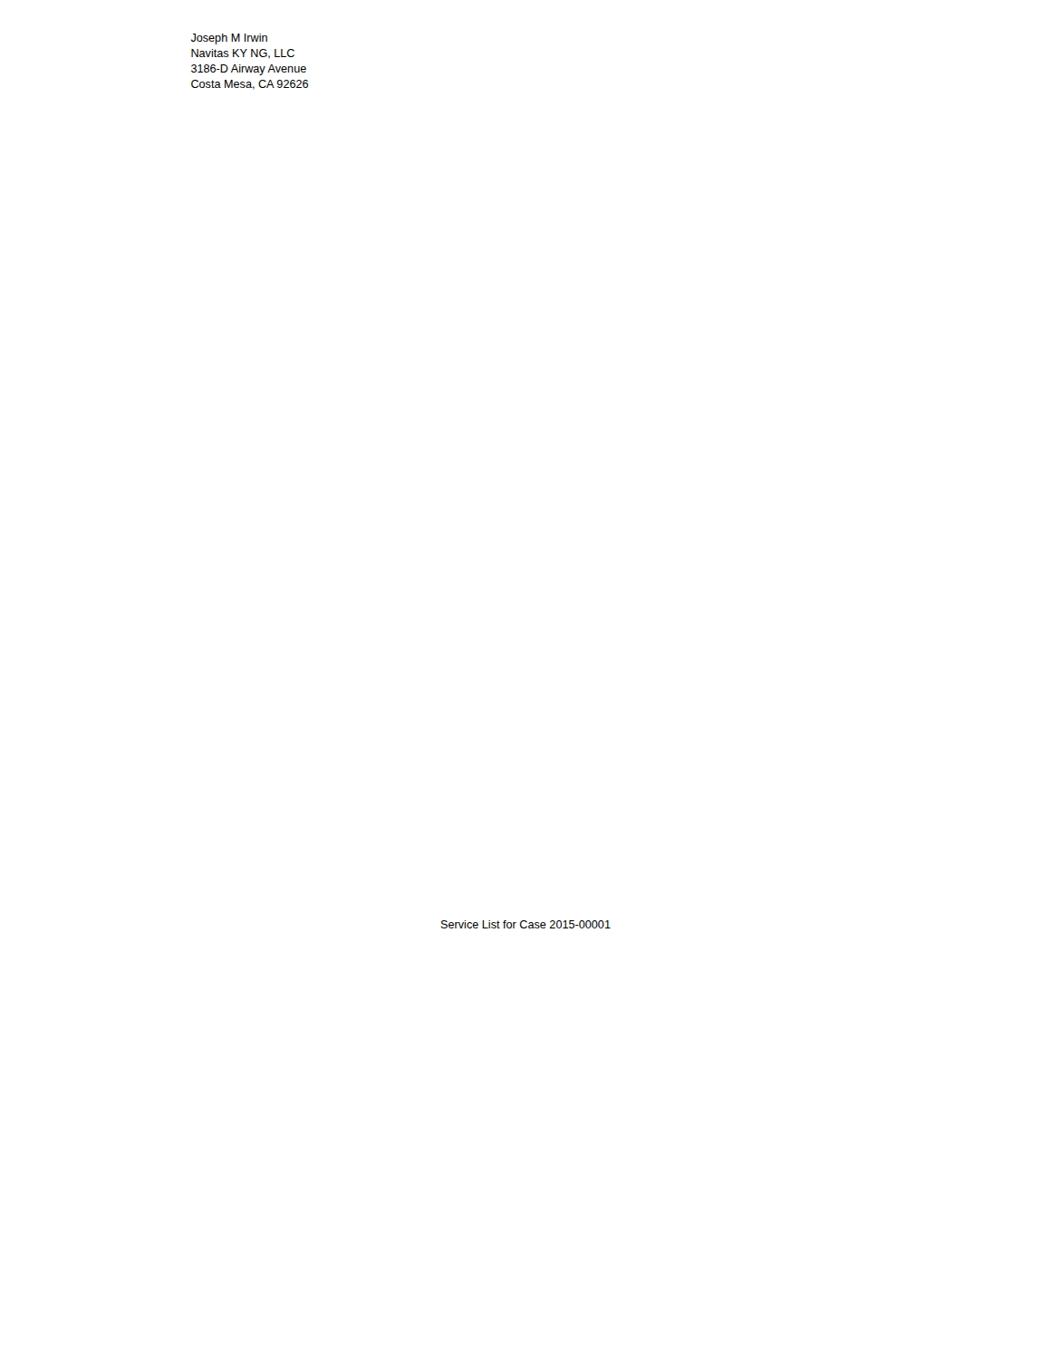Joseph M Irwin Navitas KY NG, LLC 3186-D Airway Avenue Costa Mesa, CA 92626
Service List for Case 2015-00001